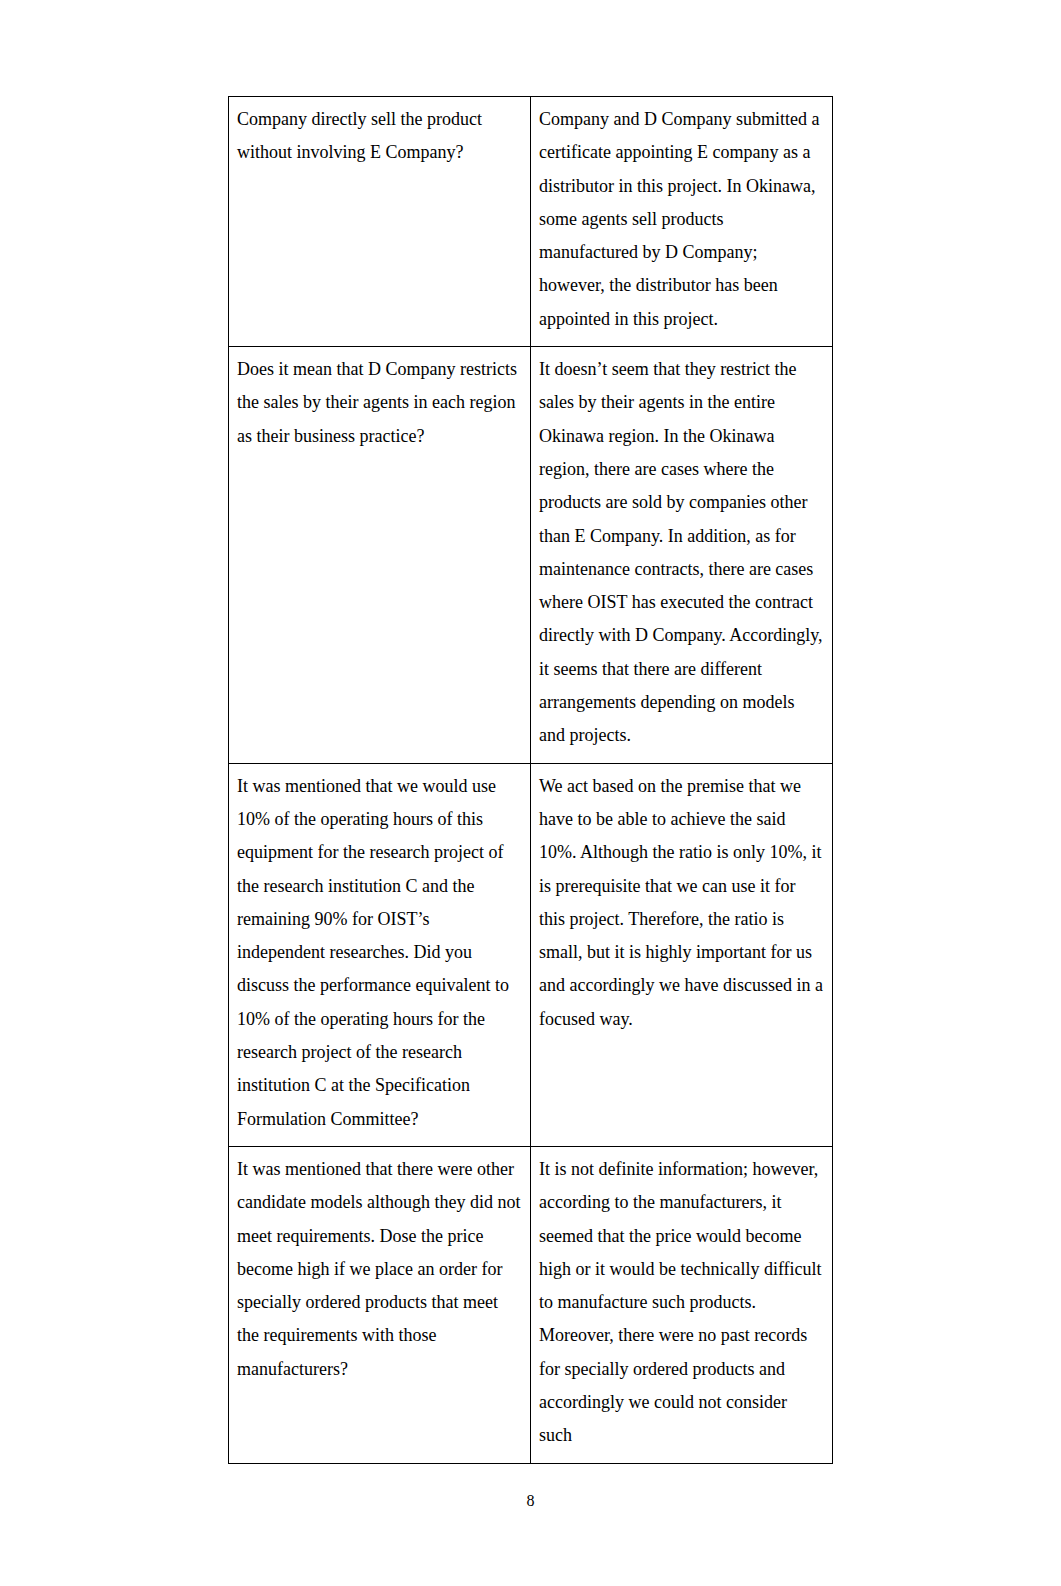| Company directly sell the product without involving E Company? | Company and D Company submitted a certificate appointing E company as a distributor in this project. In Okinawa, some agents sell products manufactured by D Company; however, the distributor has been appointed in this project. |
| Does it mean that D Company restricts the sales by their agents in each region as their business practice? | It doesn’t seem that they restrict the sales by their agents in the entire Okinawa region. In the Okinawa region, there are cases where the products are sold by companies other than E Company. In addition, as for maintenance contracts, there are cases where OIST has executed the contract directly with D Company. Accordingly, it seems that there are different arrangements depending on models and projects. |
| It was mentioned that we would use 10% of the operating hours of this equipment for the research project of the research institution C and the remaining 90% for OIST’s independent researches. Did you discuss the performance equivalent to 10% of the operating hours for the research project of the research institution C at the Specification Formulation Committee? | We act based on the premise that we have to be able to achieve the said 10%. Although the ratio is only 10%, it is prerequisite that we can use it for this project. Therefore, the ratio is small, but it is highly important for us and accordingly we have discussed in a focused way. |
| It was mentioned that there were other candidate models although they did not meet requirements. Dose the price become high if we place an order for specially ordered products that meet the requirements with those manufacturers? | It is not definite information; however, according to the manufacturers, it seemed that the price would become high or it would be technically difficult to manufacture such products. Moreover, there were no past records for specially ordered products and accordingly we could not consider such |
8